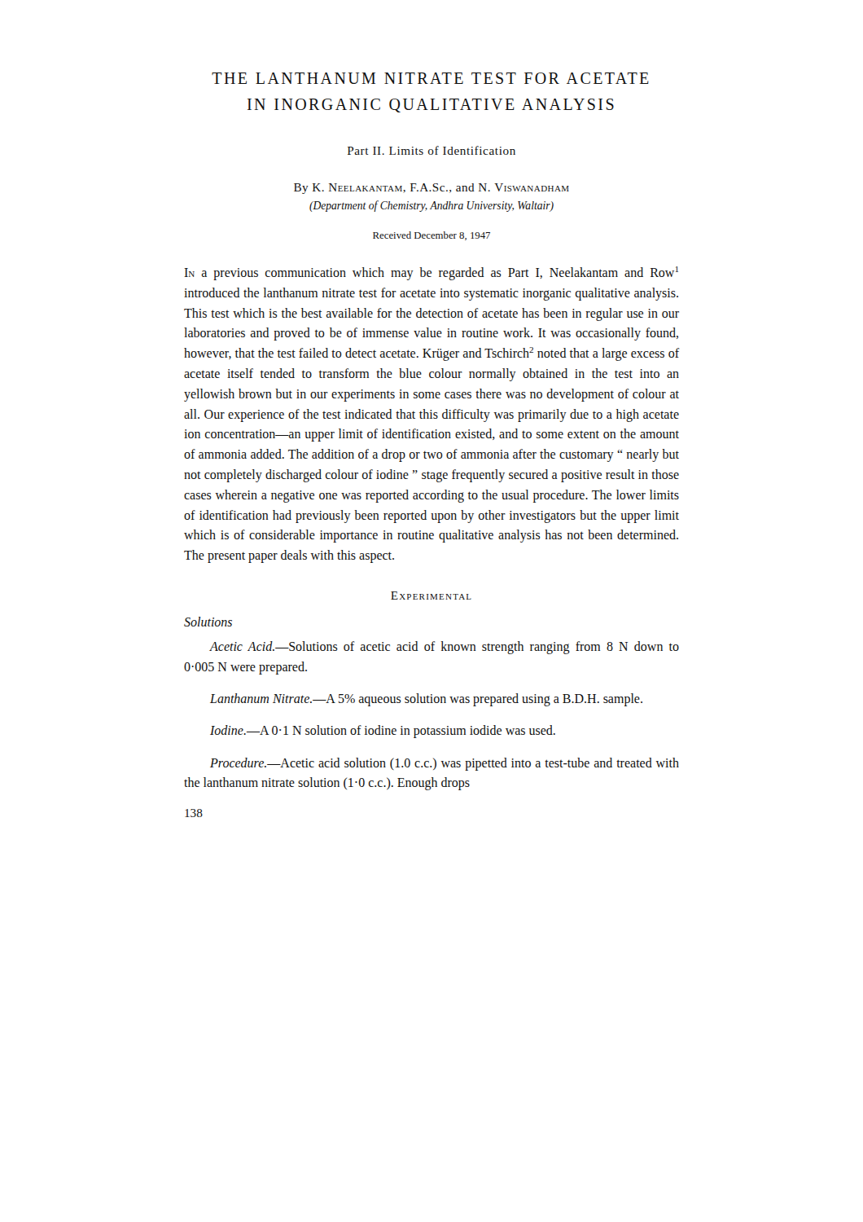The Lanthanum Nitrate Test for Acetate
in Inorganic Qualitative Analysis
Part II. Limits of Identification
By K. Neelakantam, F.A.Sc., and N. Viswanadham
(Department of Chemistry, Andhra University, Waltair)
Received December 8, 1947
In a previous communication which may be regarded as Part I, Neelakantam and Row1 introduced the lanthanum nitrate test for acetate into systematic inorganic qualitative analysis. This test which is the best available for the detection of acetate has been in regular use in our laboratories and proved to be of immense value in routine work. It was occasionally found, however, that the test failed to detect acetate. Krüger and Tschirch2 noted that a large excess of acetate itself tended to transform the blue colour normally obtained in the test into an yellowish brown but in our experiments in some cases there was no development of colour at all. Our experience of the test indicated that this difficulty was primarily due to a high acetate ion concentration—an upper limit of identification existed, and to some extent on the amount of ammonia added. The addition of a drop or two of ammonia after the customary “ nearly but not completely discharged colour of iodine ” stage frequently secured a positive result in those cases wherein a negative one was reported according to the usual procedure. The lower limits of identification had previously been reported upon by other investigators but the upper limit which is of considerable importance in routine qualitative analysis has not been determined. The present paper deals with this aspect.
Experimental
Solutions
Acetic Acid.—Solutions of acetic acid of known strength ranging from 8 N down to 0·005 N were prepared.
Lanthanum Nitrate.—A 5% aqueous solution was prepared using a B.D.H. sample.
Iodine.—A 0·1 N solution of iodine in potassium iodide was used.
Procedure.—Acetic acid solution (1.0 c.c.) was pipetted into a test-tube and treated with the lanthanum nitrate solution (1·0 c.c.). Enough drops
138